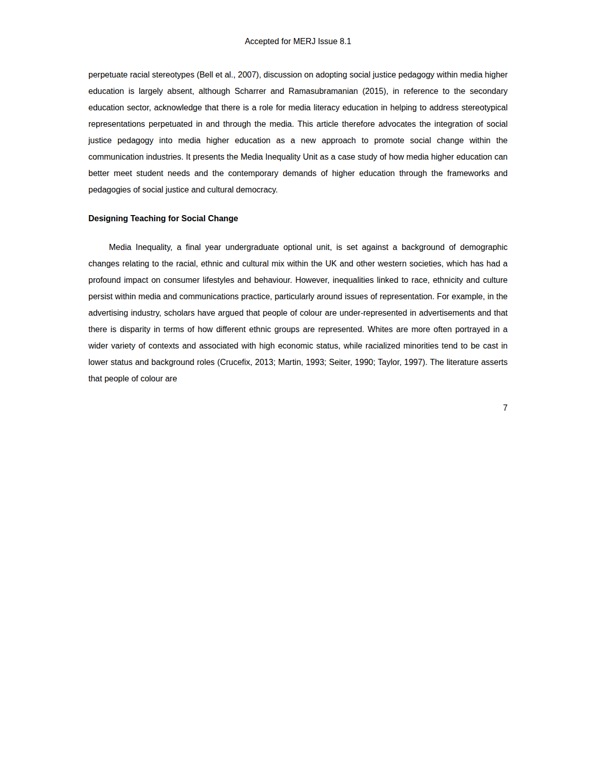Accepted for MERJ Issue 8.1
perpetuate racial stereotypes (Bell et al., 2007), discussion on adopting social justice pedagogy within media higher education is largely absent, although Scharrer and Ramasubramanian (2015), in reference to the secondary education sector, acknowledge that there is a role for media literacy education in helping to address stereotypical representations perpetuated in and through the media. This article therefore advocates the integration of social justice pedagogy into media higher education as a new approach to promote social change within the communication industries. It presents the Media Inequality Unit as a case study of how media higher education can better meet student needs and the contemporary demands of higher education through the frameworks and pedagogies of social justice and cultural democracy.
Designing Teaching for Social Change
Media Inequality, a final year undergraduate optional unit, is set against a background of demographic changes relating to the racial, ethnic and cultural mix within the UK and other western societies, which has had a profound impact on consumer lifestyles and behaviour. However, inequalities linked to race, ethnicity and culture persist within media and communications practice, particularly around issues of representation. For example, in the advertising industry, scholars have argued that people of colour are under-represented in advertisements and that there is disparity in terms of how different ethnic groups are represented. Whites are more often portrayed in a wider variety of contexts and associated with high economic status, while racialized minorities tend to be cast in lower status and background roles (Crucefix, 2013; Martin, 1993; Seiter, 1990; Taylor, 1997). The literature asserts that people of colour are
7